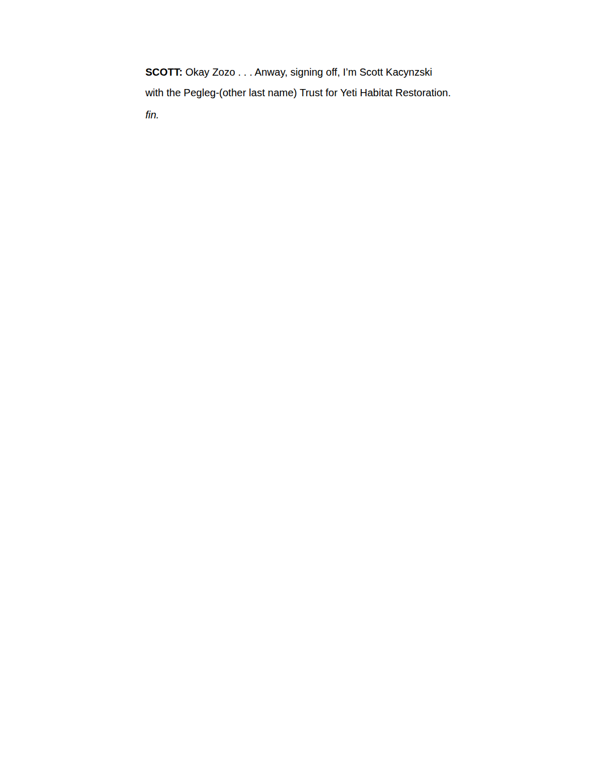SCOTT: Okay Zozo . . . Anway, signing off, I’m Scott Kacynzski with the Pegleg-(other last name) Trust for Yeti Habitat Restoration.
fin.